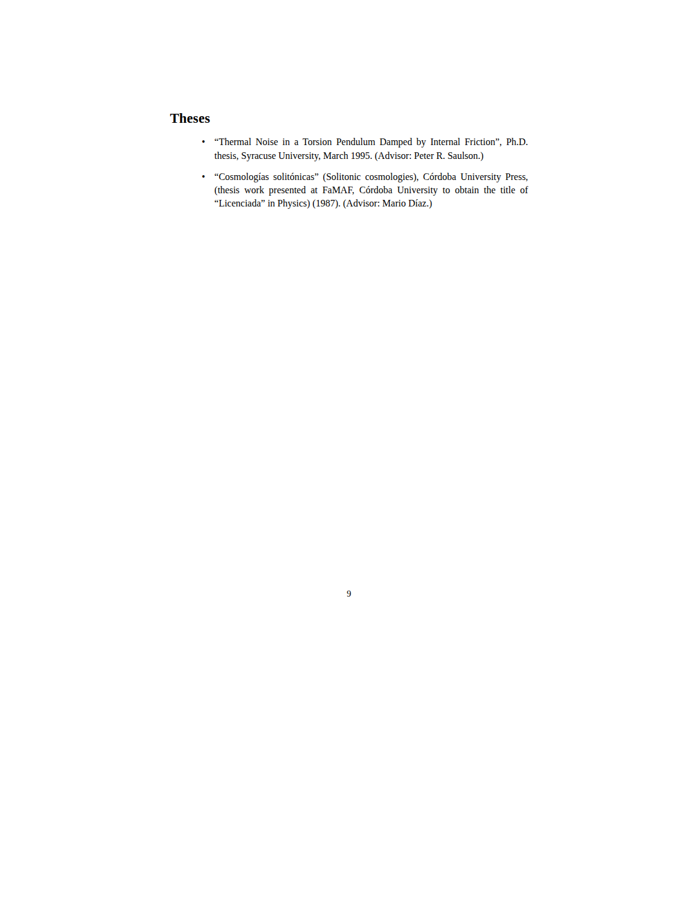Theses
“Thermal Noise in a Torsion Pendulum Damped by Internal Friction”, Ph.D. thesis, Syracuse University, March 1995. (Advisor: Peter R. Saulson.)
“Cosmologías solitónicas” (Solitonic cosmologies), Córdoba University Press, (thesis work presented at FaMAF, Córdoba University to obtain the title of “Licenciada” in Physics) (1987). (Advisor: Mario Díaz.)
9